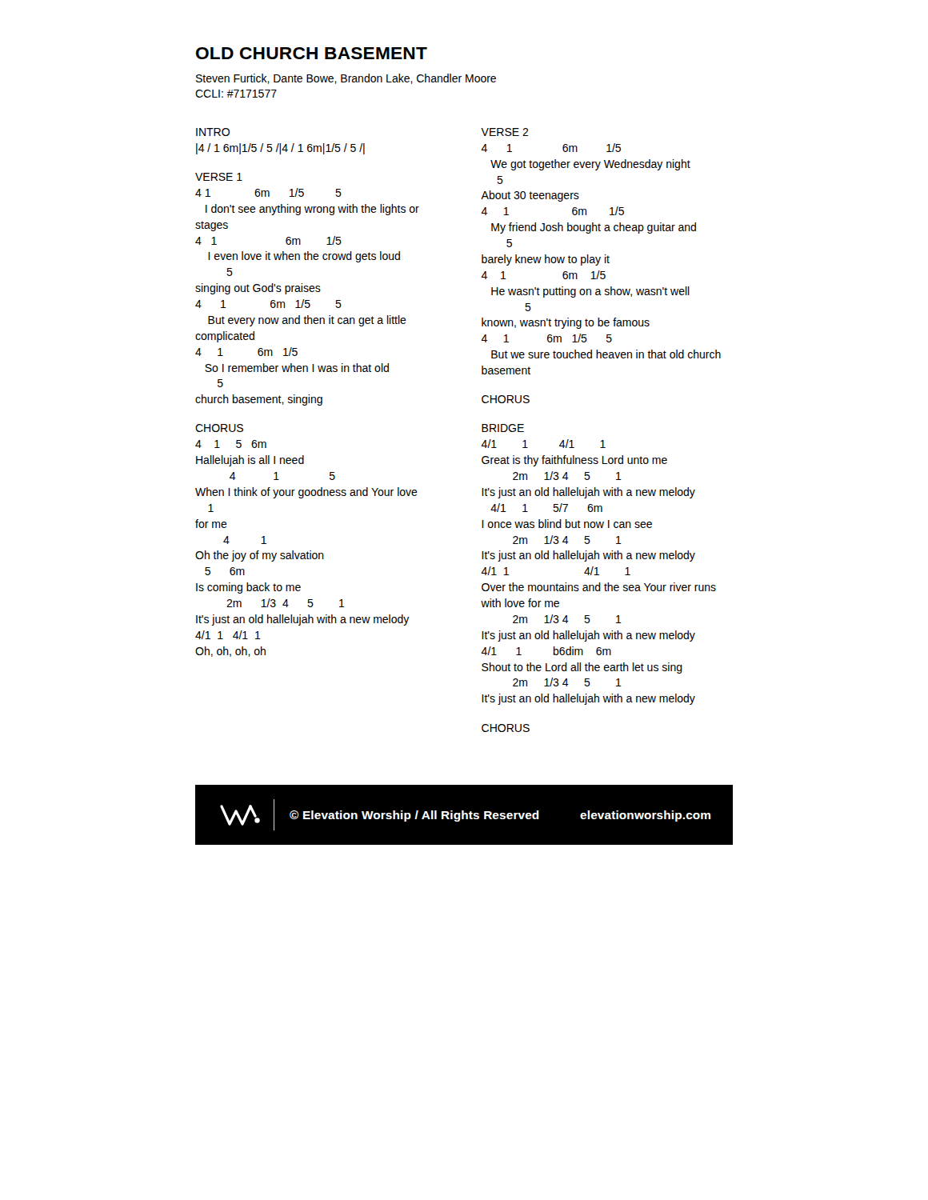Old Church Basement
Steven Furtick, Dante Bowe, Brandon Lake, Chandler Moore
CCLI: #7171577
INTRO
|4 / 1 6m|1/5 / 5 /|4 / 1 6m|1/5 / 5 /|
VERSE 1
4 1              6m      1/5          5
   I don't see anything wrong with the lights or stages
4   1                      6m        1/5
    I even love it when the crowd gets loud
          5
singing out God's praises
4      1              6m   1/5        5
    But every now and then it can get a little complicated
4     1           6m   1/5
   So I remember when I was in that old
       5
church basement, singing
CHORUS
4    1     5   6m
Hallelujah is all I need
           4            1                5
When I think of your goodness and Your love
    1
for me
         4          1
Oh the joy of my salvation
   5      6m
Is coming back to me
          2m      1/3  4      5        1
It's just an old hallelujah with a new melody
4/1  1   4/1  1
Oh, oh, oh, oh
VERSE 2
4      1                6m         1/5
   We got together every Wednesday night
     5
About 30 teenagers
4     1                    6m       1/5
   My friend Josh bought a cheap guitar and
        5
barely knew how to play it
4    1                  6m    1/5
   He wasn't putting on a show, wasn't well
              5
known, wasn't trying to be famous
4     1            6m   1/5      5
   But we sure touched heaven in that old church basement
CHORUS
BRIDGE
4/1        1          4/1        1
Great is thy faithfulness Lord unto me
          2m     1/3 4     5        1
It's just an old hallelujah with a new melody
   4/1     1        5/7      6m
I once was blind but now I can see
          2m     1/3 4     5        1
It's just an old hallelujah with a new melody
4/1  1                        4/1        1
Over the mountains and the sea Your river runs with love for me
          2m     1/3 4     5        1
It's just an old hallelujah with a new melody
4/1      1          b6dim    6m
Shout to the Lord all the earth let us sing
          2m     1/3 4     5        1
It's just an old hallelujah with a new melody
CHORUS
© Elevation Worship / All Rights Reserved
elevationworship.com